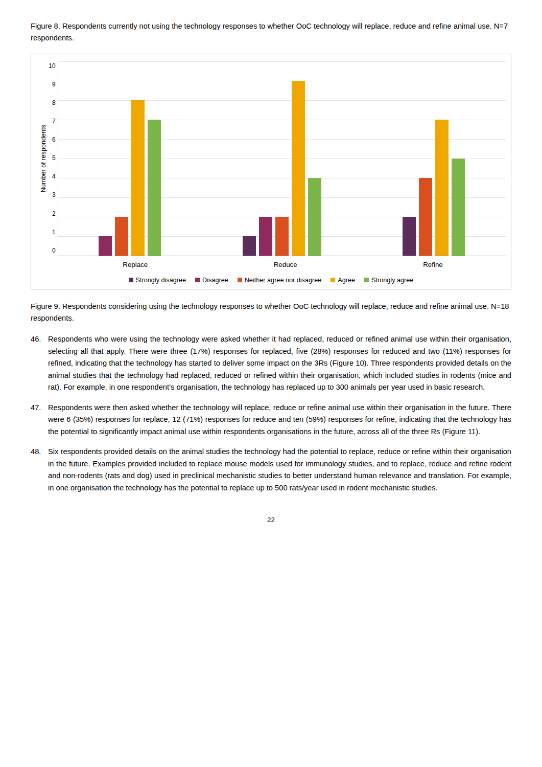Figure 8. Respondents currently not using the technology responses to whether OoC technology will replace, reduce and refine animal use. N=7 respondents.
Number of respondents
10
9
8
7
6
5
4
3
2
1
0
Replace
Reduce
Refine
Strongly disagree
Disagree
Neither agree nor disagree
Agree
Strongly agree
Figure 9. Respondents considering using the technology responses to whether OoC technology will replace, reduce and refine animal use. N=18 respondents.
46. Respondents who were using the technology were asked whether it had replaced, reduced or refined animal use within their organisation, selecting all that apply. There were three (17%) responses for replaced, five (28%) responses for reduced and two (11%) responses for refined, indicating that the technology has started to deliver some impact on the 3Rs (Figure 10). Three respondents provided details on the animal studies that the technology had replaced, reduced or refined within their organisation, which included studies in rodents (mice and rat). For example, in one respondent’s organisation, the technology has replaced up to 300 animals per year used in basic research.
47. Respondents were then asked whether the technology will replace, reduce or refine animal use within their organisation in the future. There were 6 (35%) responses for replace, 12 (71%) responses for reduce and ten (59%) responses for refine, indicating that the technology has the potential to significantly impact animal use within respondents organisations in the future, across all of the three Rs (Figure 11).
48. Six respondents provided details on the animal studies the technology had the potential to replace, reduce or refine within their organisation in the future. Examples provided included to replace mouse models used for immunology studies, and to replace, reduce and refine rodent and non-rodents (rats and dog) used in preclinical mechanistic studies to better understand human relevance and translation. For example, in one organisation the technology has the potential to replace up to 500 rats/year used in rodent mechanistic studies.
22